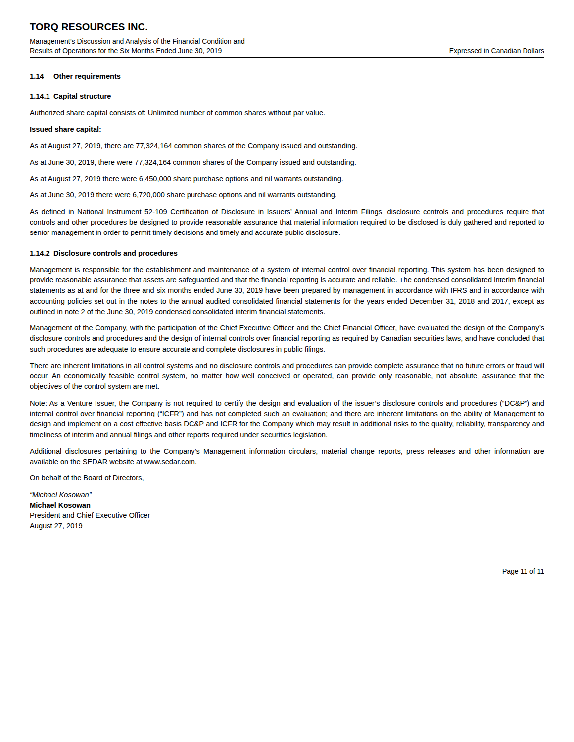TORQ RESOURCES INC.
Management’s Discussion and Analysis of the Financial Condition and
Results of Operations for the Six Months Ended June 30, 2019 Expressed in Canadian Dollars
1.14 Other requirements
1.14.1 Capital structure
Authorized share capital consists of: Unlimited number of common shares without par value.
Issued share capital:
As at August 27, 2019, there are 77,324,164 common shares of the Company issued and outstanding.
As at June 30, 2019, there were 77,324,164 common shares of the Company issued and outstanding.
As at August 27, 2019 there were 6,450,000 share purchase options and nil warrants outstanding.
As at June 30, 2019 there were 6,720,000 share purchase options and nil warrants outstanding.
As defined in National Instrument 52-109 Certification of Disclosure in Issuers’ Annual and Interim Filings, disclosure controls and procedures require that controls and other procedures be designed to provide reasonable assurance that material information required to be disclosed is duly gathered and reported to senior management in order to permit timely decisions and timely and accurate public disclosure.
1.14.2 Disclosure controls and procedures
Management is responsible for the establishment and maintenance of a system of internal control over financial reporting. This system has been designed to provide reasonable assurance that assets are safeguarded and that the financial reporting is accurate and reliable. The condensed consolidated interim financial statements as at and for the three and six months ended June 30, 2019 have been prepared by management in accordance with IFRS and in accordance with accounting policies set out in the notes to the annual audited consolidated financial statements for the years ended December 31, 2018 and 2017, except as outlined in note 2 of the June 30, 2019 condensed consolidated interim financial statements.
Management of the Company, with the participation of the Chief Executive Officer and the Chief Financial Officer, have evaluated the design of the Company’s disclosure controls and procedures and the design of internal controls over financial reporting as required by Canadian securities laws, and have concluded that such procedures are adequate to ensure accurate and complete disclosures in public filings.
There are inherent limitations in all control systems and no disclosure controls and procedures can provide complete assurance that no future errors or fraud will occur. An economically feasible control system, no matter how well conceived or operated, can provide only reasonable, not absolute, assurance that the objectives of the control system are met.
Note: As a Venture Issuer, the Company is not required to certify the design and evaluation of the issuer’s disclosure controls and procedures (“DC&P”) and internal control over financial reporting (“ICFR”) and has not completed such an evaluation; and there are inherent limitations on the ability of Management to design and implement on a cost effective basis DC&P and ICFR for the Company which may result in additional risks to the quality, reliability, transparency and timeliness of interim and annual filings and other reports required under securities legislation.
Additional disclosures pertaining to the Company’s Management information circulars, material change reports, press releases and other information are available on the SEDAR website at www.sedar.com.
On behalf of the Board of Directors,
“Michael Kosowan”
Michael Kosowan
President and Chief Executive Officer
August 27, 2019
Page 11 of 11